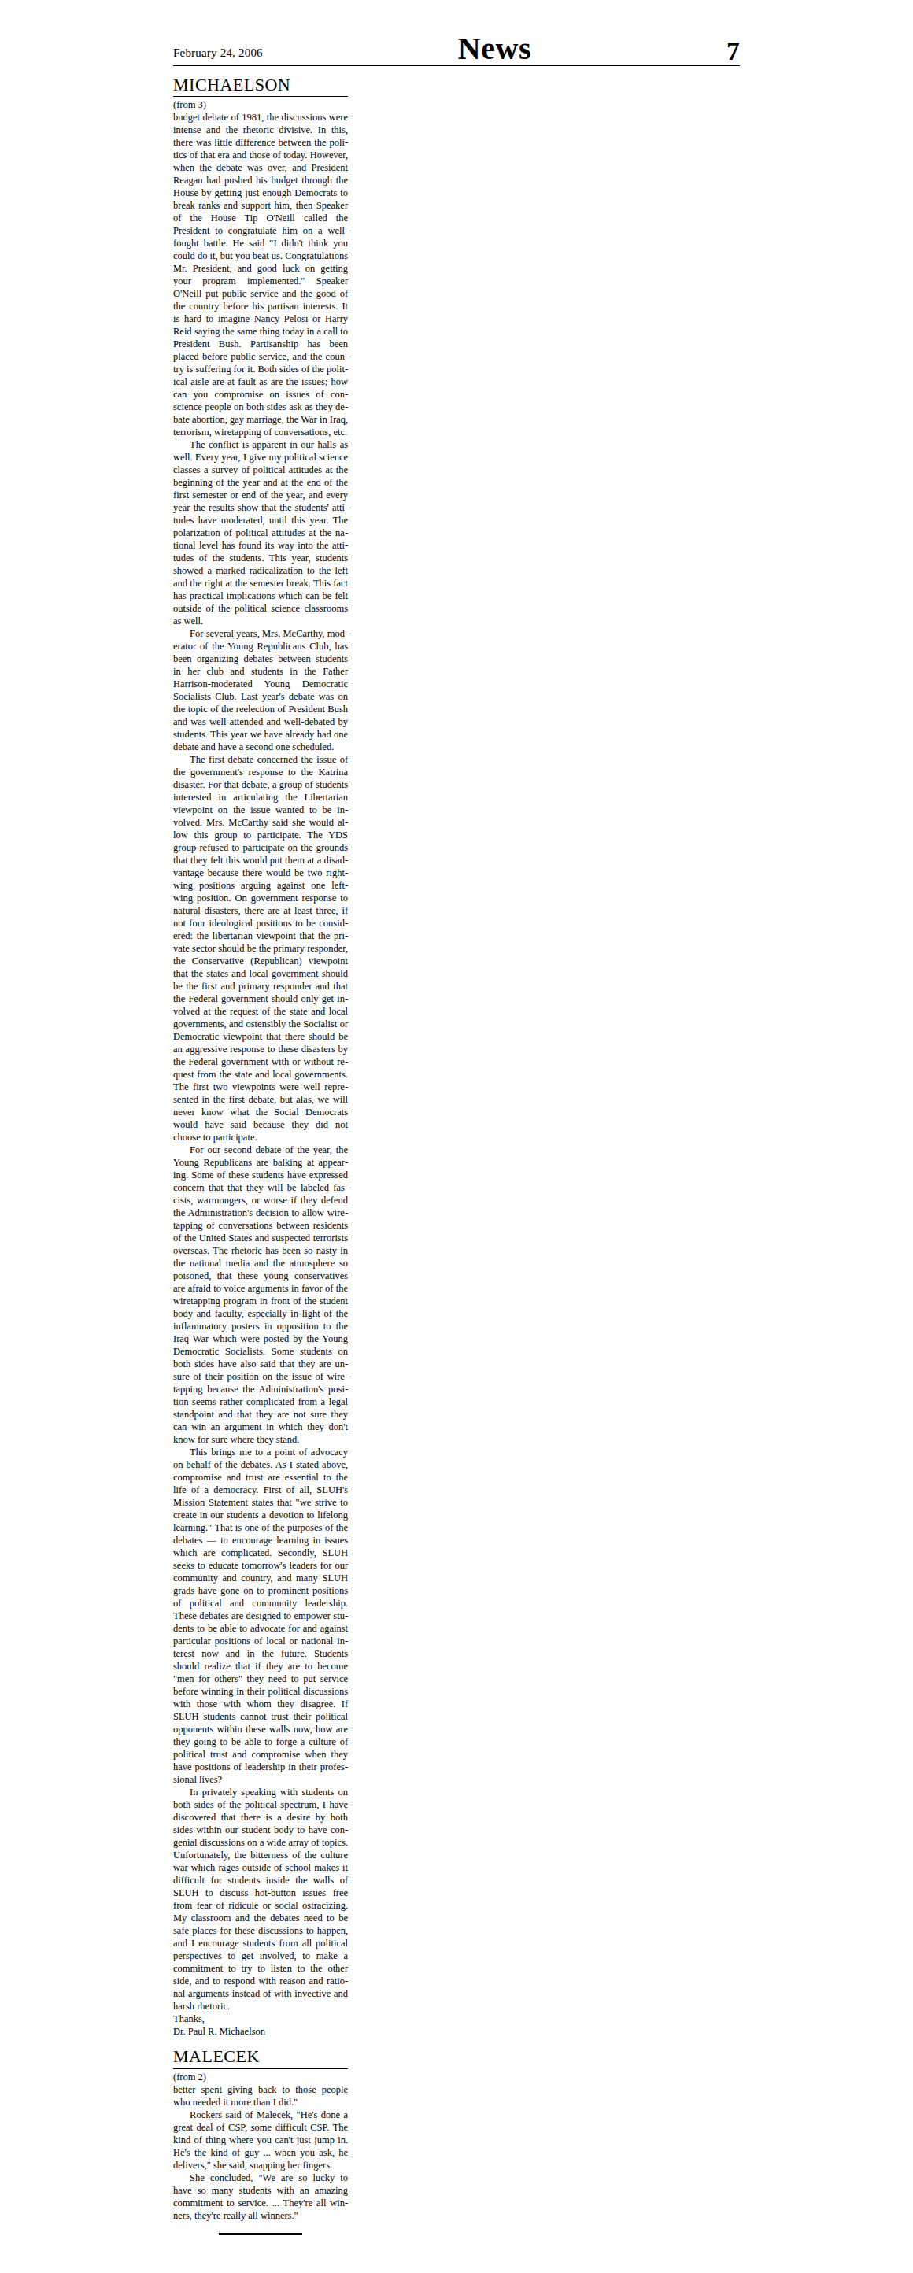February 24, 2006
News
7
MICHAELSON
(from 3)
budget debate of 1981, the discussions were intense and the rhetoric divisive. In this, there was little difference between the politics of that era and those of today. However, when the debate was over, and President Reagan had pushed his budget through the House by getting just enough Democrats to break ranks and support him, then Speaker of the House Tip O'Neill called the President to congratulate him on a well-fought battle. He said "I didn't think you could do it, but you beat us. Congratulations Mr. President, and good luck on getting your program implemented." Speaker O'Neill put public service and the good of the country before his partisan interests. It is hard to imagine Nancy Pelosi or Harry Reid saying the same thing today in a call to President Bush. Partisanship has been placed before public service, and the country is suffering for it. Both sides of the political aisle are at fault as are the issues; how can you compromise on issues of conscience people on both sides ask as they debate abortion, gay marriage, the War in Iraq, terrorism, wiretapping of conversations, etc.
The conflict is apparent in our halls as well. Every year, I give my political science classes a survey of political attitudes at the beginning of the year and at the end of the first semester or end of the year, and every year the results show that the students' attitudes have moderated, until this year. The polarization of political attitudes at the national level has found its way into the attitudes of the students. This year, students showed a marked radicalization to the left and the right at the semester break. This fact has practical implications which can be felt outside of the political science classrooms as well.
For several years, Mrs. McCarthy, moderator of the Young Republicans Club, has been organizing debates between students in her club and students in the Father Harrison-moderated Young Democratic Socialists Club. Last year's debate was on the topic of the reelection of President Bush and was well attended and well-debated by students. This year we have already had one debate and have a second one scheduled.
The first debate concerned the issue of the government's response to the Katrina disaster. For that debate, a group of students interested in articulating the Libertarian viewpoint on the issue wanted to be involved. Mrs. McCarthy said she would allow this group to participate. The YDS group refused to participate on the grounds that they felt this would put them at a disadvantage because there would be two right-wing positions arguing against one left-wing position. On government response to natural disasters, there are at least three, if not four ideological positions to be considered: the libertarian viewpoint that the private sector should be the primary responder, the Conservative (Republican) viewpoint that the states and local government should be the first and primary responder and that the Federal government should only get involved at the request of the state and local governments, and ostensibly the Socialist or Democratic viewpoint that there should be an aggressive response to these disasters by the Federal government with or without request from the state and local governments. The first two viewpoints were well represented in the first debate, but alas, we will never know what the Social Democrats would have said because they did not choose to participate.
For our second debate of the year, the Young Republicans are balking at appearing. Some of these students have expressed concern that that they will be labeled fascists, warmongers, or worse if they defend the Administration's decision to allow wiretapping of conversations between residents of the United States and suspected terrorists overseas. The rhetoric has been so nasty in the national media and the atmosphere so poisoned, that these young conservatives are afraid to voice arguments in favor of the wiretapping program in front of the student body and faculty, especially in light of the inflammatory posters in opposition to the Iraq War which were posted by the Young Democratic Socialists. Some students on both sides have also said that they are unsure of their position on the issue of wiretapping because the Administration's position seems rather complicated from a legal standpoint and that they are not sure they can win an argument in which they don't know for sure where they stand.
This brings me to a point of advocacy on behalf of the debates. As I stated above, compromise and trust are essential to the life of a democracy. First of all, SLUH's Mission Statement states that "we strive to create in our students a devotion to lifelong learning." That is one of the purposes of the debates — to encourage learning in issues which are complicated. Secondly, SLUH seeks to educate tomorrow's leaders for our community and country, and many SLUH grads have gone on to prominent positions of political and community leadership. These debates are designed to empower students to be able to advocate for and against particular positions of local or national interest now and in the future. Students should realize that if they are to become "men for others" they need to put service before winning in their political discussions with those with whom they disagree. If SLUH students cannot trust their political opponents within these walls now, how are they going to be able to forge a culture of political trust and compromise when they have positions of leadership in their professional lives?
In privately speaking with students on both sides of the political spectrum, I have discovered that there is a desire by both sides within our student body to have congenial discussions on a wide array of topics. Unfortunately, the bitterness of the culture war which rages outside of school makes it difficult for students inside the walls of SLUH to discuss hot-button issues free from fear of ridicule or social ostracizing. My classroom and the debates need to be safe places for these discussions to happen, and I encourage students from all political perspectives to get involved, to make a commitment to try to listen to the other side, and to respond with reason and rational arguments instead of with invective and harsh rhetoric.
Thanks,
Dr. Paul R. Michaelson
MALECEK
(from 2)
better spent giving back to those people who needed it more than I did."
Rockers said of Malecek, "He's done a great deal of CSP, some difficult CSP. The kind of thing where you can't just jump in. He's the kind of guy ... when you ask, he delivers," she said, snapping her fingers.
She concluded, "We are so lucky to have so many students with an amazing commitment to service. ... They're all winners, they're really all winners."